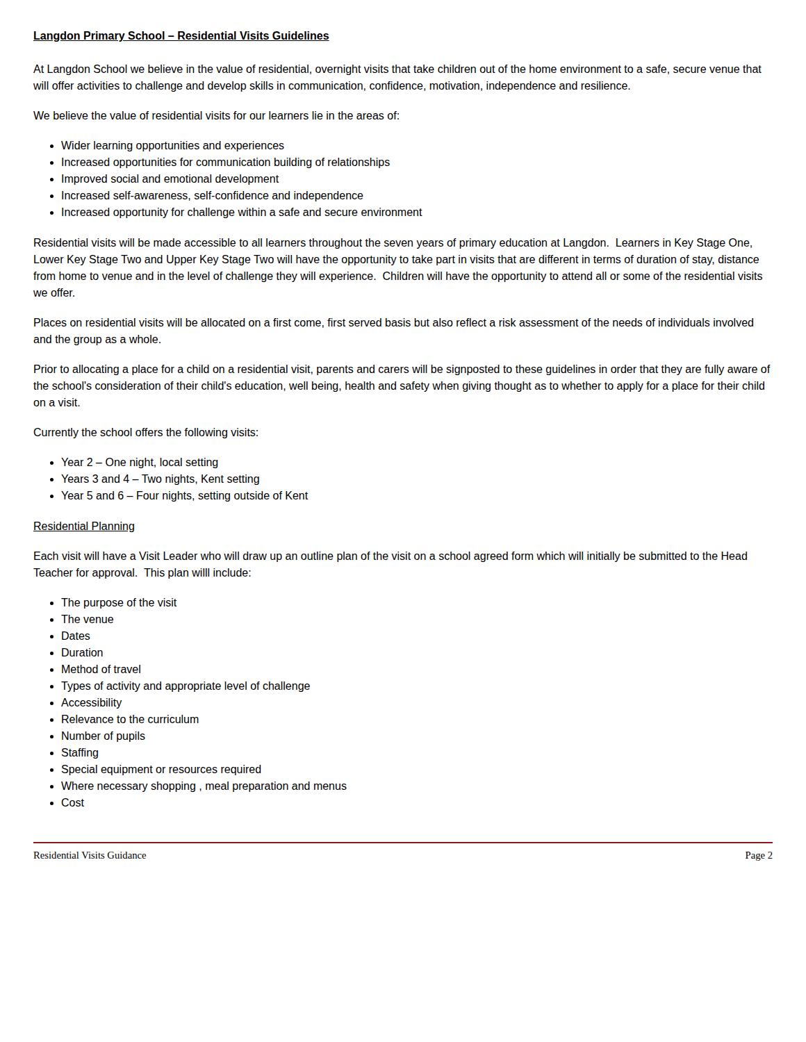Langdon Primary School – Residential Visits Guidelines
At Langdon School we believe in the value of residential, overnight visits that take children out of the home environment to a safe, secure venue that will offer activities to challenge and develop skills in communication, confidence, motivation, independence and resilience.
We believe the value of residential visits for our learners lie in the areas of:
Wider learning opportunities and experiences
Increased opportunities for communication building of relationships
Improved social and emotional development
Increased self-awareness, self-confidence and independence
Increased opportunity for challenge within a safe and secure environment
Residential visits will be made accessible to all learners throughout the seven years of primary education at Langdon. Learners in Key Stage One, Lower Key Stage Two and Upper Key Stage Two will have the opportunity to take part in visits that are different in terms of duration of stay, distance from home to venue and in the level of challenge they will experience. Children will have the opportunity to attend all or some of the residential visits we offer.
Places on residential visits will be allocated on a first come, first served basis but also reflect a risk assessment of the needs of individuals involved and the group as a whole.
Prior to allocating a place for a child on a residential visit, parents and carers will be signposted to these guidelines in order that they are fully aware of the school's consideration of their child's education, well being, health and safety when giving thought as to whether to apply for a place for their child on a visit.
Currently the school offers the following visits:
Year 2 – One night, local setting
Years 3 and 4 – Two nights, Kent setting
Year 5 and 6 – Four nights, setting outside of Kent
Residential Planning
Each visit will have a Visit Leader who will draw up an outline plan of the visit on a school agreed form which will initially be submitted to the Head Teacher for approval. This plan willl include:
The purpose of the visit
The venue
Dates
Duration
Method of travel
Types of activity and appropriate level of challenge
Accessibility
Relevance to the curriculum
Number of pupils
Staffing
Special equipment or resources required
Where necessary shopping , meal preparation and menus
Cost
Residential Visits Guidance Page 2